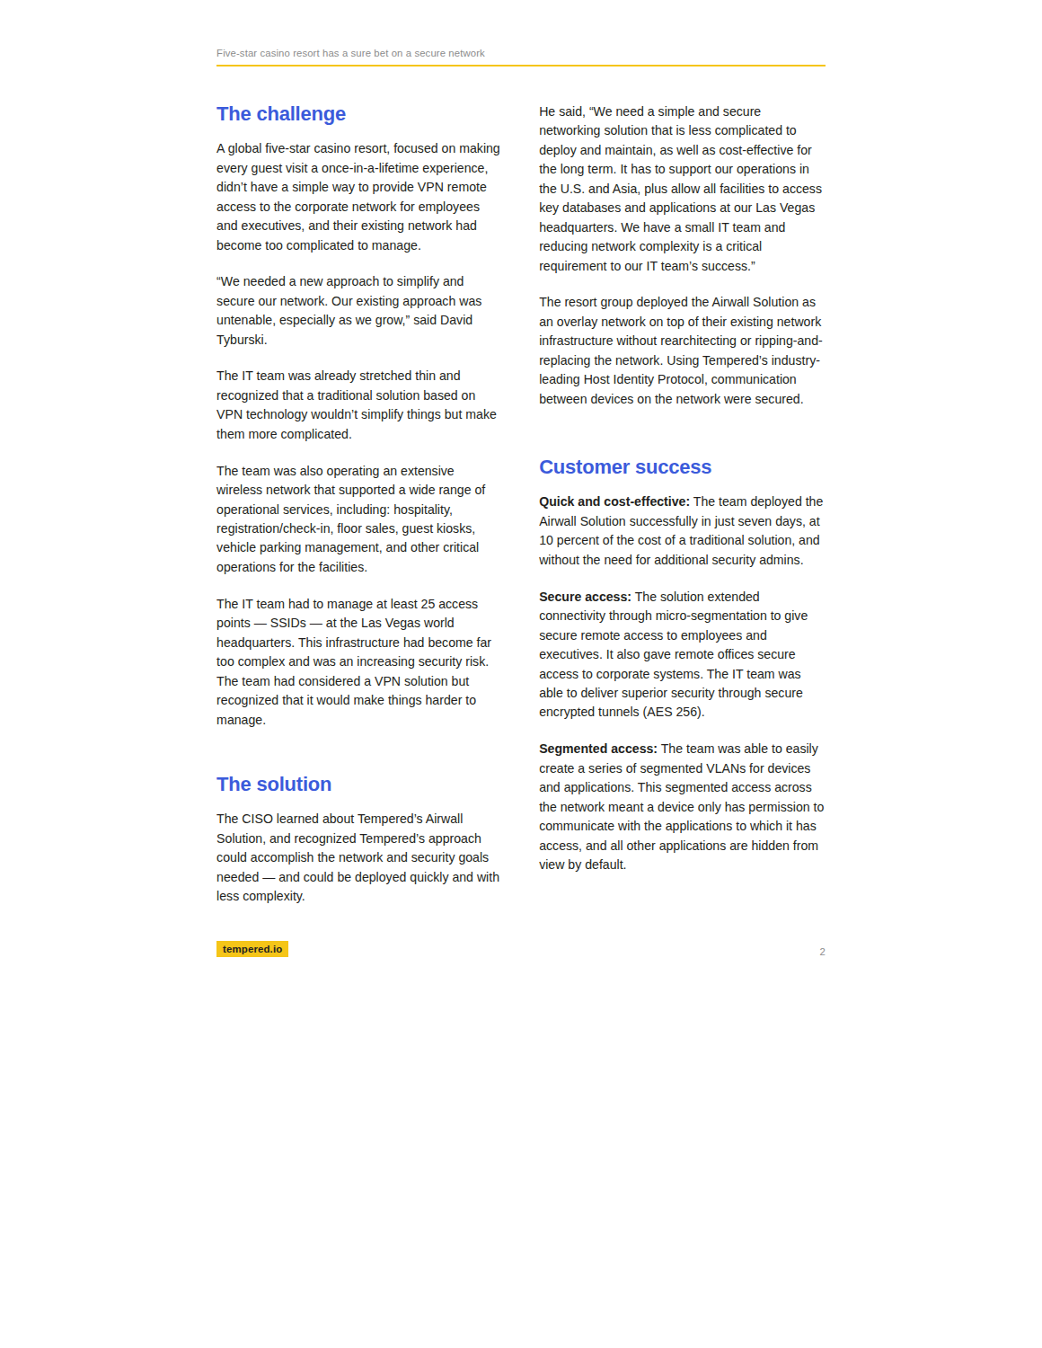Five-star casino resort has a sure bet on a secure network
The challenge
A global five-star casino resort, focused on making every guest visit a once-in-a-lifetime experience, didn’t have a simple way to provide VPN remote access to the corporate network for employees and executives, and their existing network had become too complicated to manage.
“We needed a new approach to simplify and secure our network. Our existing approach was untenable, especially as we grow,” said David Tyburski.
The IT team was already stretched thin and recognized that a traditional solution based on VPN technology wouldn’t simplify things but make them more complicated.
The team was also operating an extensive wireless network that supported a wide range of operational services, including: hospitality, registration/check-in, floor sales, guest kiosks, vehicle parking management, and other critical operations for the facilities.
The IT team had to manage at least 25 access points — SSIDs — at the Las Vegas world headquarters. This infrastructure had become far too complex and was an increasing security risk. The team had considered a VPN solution but recognized that it would make things harder to manage.
The solution
The CISO learned about Tempered’s Airwall Solution, and recognized Tempered’s approach could accomplish the network and security goals needed — and could be deployed quickly and with less complexity.
He said, “We need a simple and secure networking solution that is less complicated to deploy and maintain, as well as cost-effective for the long term. It has to support our operations in the U.S. and Asia, plus allow all facilities to access key databases and applications at our Las Vegas headquarters. We have a small IT team and reducing network complexity is a critical requirement to our IT team’s success.”
The resort group deployed the Airwall Solution as an overlay network on top of their existing network infrastructure without rearchitecting or ripping-and-replacing the network. Using Tempered’s industry-leading Host Identity Protocol, communication between devices on the network were secured.
Customer success
Quick and cost-effective: The team deployed the Airwall Solution successfully in just seven days, at 10 percent of the cost of a traditional solution, and without the need for additional security admins.
Secure access: The solution extended connectivity through micro-segmentation to give secure remote access to employees and executives. It also gave remote offices secure access to corporate systems. The IT team was able to deliver superior security through secure encrypted tunnels (AES 256).
Segmented access: The team was able to easily create a series of segmented VLANs for devices and applications. This segmented access across the network meant a device only has permission to communicate with the applications to which it has access, and all other applications are hidden from view by default.
tempered.io 2